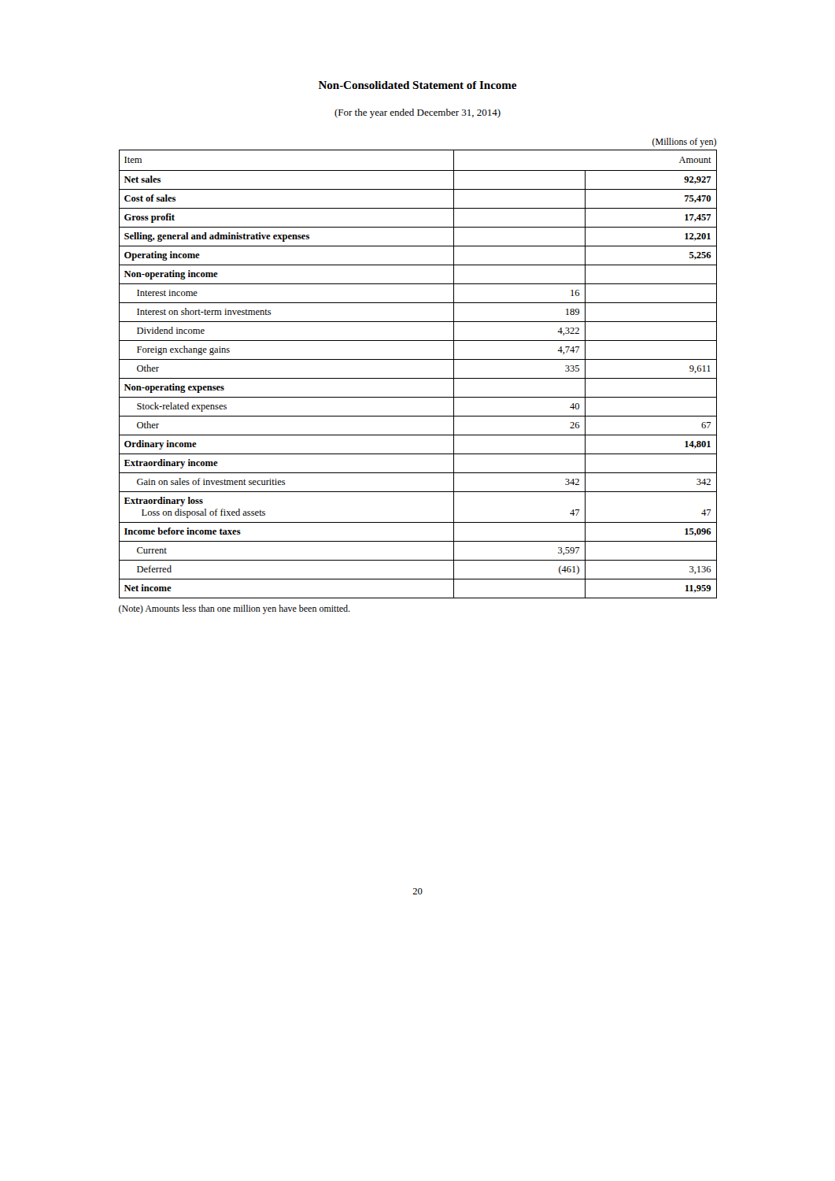Non-Consolidated Statement of Income
(For the year ended December 31, 2014)
(Millions of yen)
| Item | Amount |
| --- | --- |
| Net sales | | 92,927 |
| Cost of sales | | 75,470 |
| Gross profit | | 17,457 |
| Selling, general and administrative expenses | | 12,201 |
| Operating income | | 5,256 |
| Non-operating income | | |
| Interest income | 16 | |
| Interest on short-term investments | 189 | |
| Dividend income | 4,322 | |
| Foreign exchange gains | 4,747 | |
| Other | 335 | 9,611 |
| Non-operating expenses | | |
| Stock-related expenses | 40 | |
| Other | 26 | 67 |
| Ordinary income | | 14,801 |
| Extraordinary income | | |
| Gain on sales of investment securities | 342 | 342 |
| Extraordinary loss Loss on disposal of fixed assets | 47 | 47 |
| Income before income taxes | | 15,096 |
| Current | 3,597 | |
| Deferred | (461) | 3,136 |
| Net income | | 11,959 |
(Note) Amounts less than one million yen have been omitted.
20